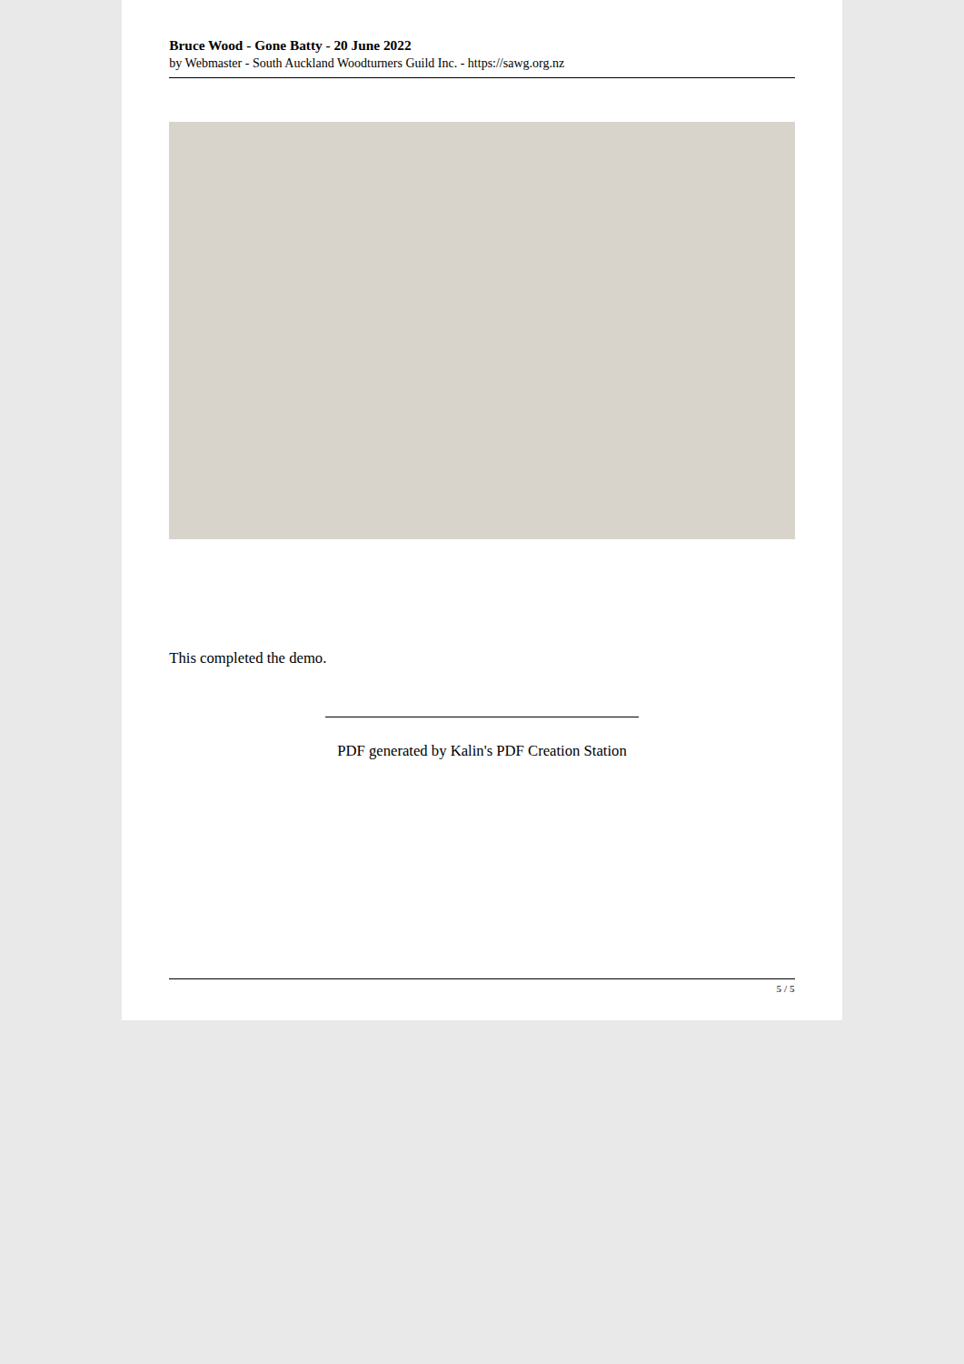Bruce Wood - Gone Batty - 20 June 2022
by Webmaster - South Auckland Woodturners Guild Inc. - https://sawg.org.nz
This completed the demo.
PDF generated by Kalin's PDF Creation Station
5 / 5